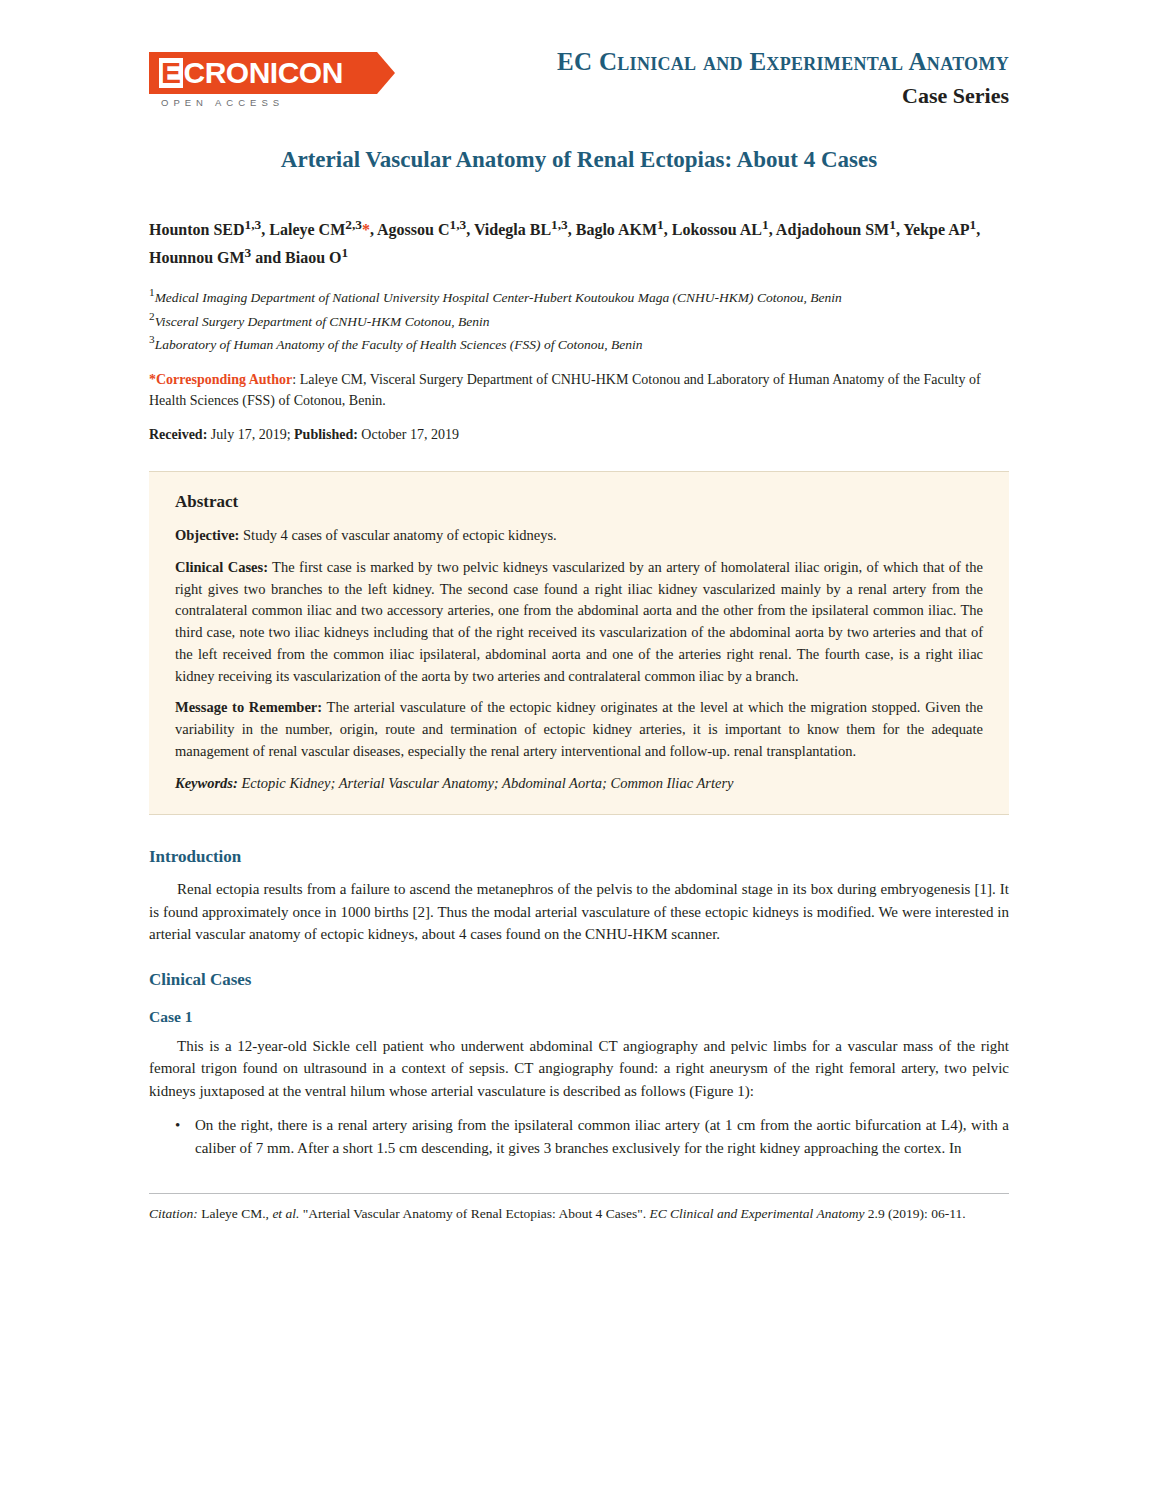ECRONICON
OPEN ACCESS
EC Clinical and Experimental Anatomy
Case Series
Arterial Vascular Anatomy of Renal Ectopias: About 4 Cases
Hounton SED1,3, Laleye CM2,3*, Agossou C1,3, Videgla BL1,3, Baglo AKM1, Lokossou AL1, Adjadohoun SM1, Yekpe AP1, Hounnou GM3 and Biaou O1
1Medical Imaging Department of National University Hospital Center-Hubert Koutoukou Maga (CNHU-HKM) Cotonou, Benin
2Visceral Surgery Department of CNHU-HKM Cotonou, Benin
3Laboratory of Human Anatomy of the Faculty of Health Sciences (FSS) of Cotonou, Benin
*Corresponding Author: Laleye CM, Visceral Surgery Department of CNHU-HKM Cotonou and Laboratory of Human Anatomy of the Faculty of Health Sciences (FSS) of Cotonou, Benin.
Received: July 17, 2019; Published: October 17, 2019
Abstract
Objective: Study 4 cases of vascular anatomy of ectopic kidneys.
Clinical Cases: The first case is marked by two pelvic kidneys vascularized by an artery of homolateral iliac origin, of which that of the right gives two branches to the left kidney. The second case found a right iliac kidney vascularized mainly by a renal artery from the contralateral common iliac and two accessory arteries, one from the abdominal aorta and the other from the ipsilateral common iliac. The third case, note two iliac kidneys including that of the right received its vascularization of the abdominal aorta by two arteries and that of the left received from the common iliac ipsilateral, abdominal aorta and one of the arteries right renal. The fourth case, is a right iliac kidney receiving its vascularization of the aorta by two arteries and contralateral common iliac by a branch.
Message to Remember: The arterial vasculature of the ectopic kidney originates at the level at which the migration stopped. Given the variability in the number, origin, route and termination of ectopic kidney arteries, it is important to know them for the adequate management of renal vascular diseases, especially the renal artery interventional and follow-up. renal transplantation.
Keywords: Ectopic Kidney; Arterial Vascular Anatomy; Abdominal Aorta; Common Iliac Artery
Introduction
Renal ectopia results from a failure to ascend the metanephros of the pelvis to the abdominal stage in its box during embryogenesis [1]. It is found approximately once in 1000 births [2]. Thus the modal arterial vasculature of these ectopic kidneys is modified. We were interested in arterial vascular anatomy of ectopic kidneys, about 4 cases found on the CNHU-HKM scanner.
Clinical Cases
Case 1
This is a 12-year-old Sickle cell patient who underwent abdominal CT angiography and pelvic limbs for a vascular mass of the right femoral trigon found on ultrasound in a context of sepsis. CT angiography found: a right aneurysm of the right femoral artery, two pelvic kidneys juxtaposed at the ventral hilum whose arterial vasculature is described as follows (Figure 1):
On the right, there is a renal artery arising from the ipsilateral common iliac artery (at 1 cm from the aortic bifurcation at L4), with a caliber of 7 mm. After a short 1.5 cm descending, it gives 3 branches exclusively for the right kidney approaching the cortex. In
Citation: Laleye CM., et al. "Arterial Vascular Anatomy of Renal Ectopias: About 4 Cases". EC Clinical and Experimental Anatomy 2.9 (2019): 06-11.